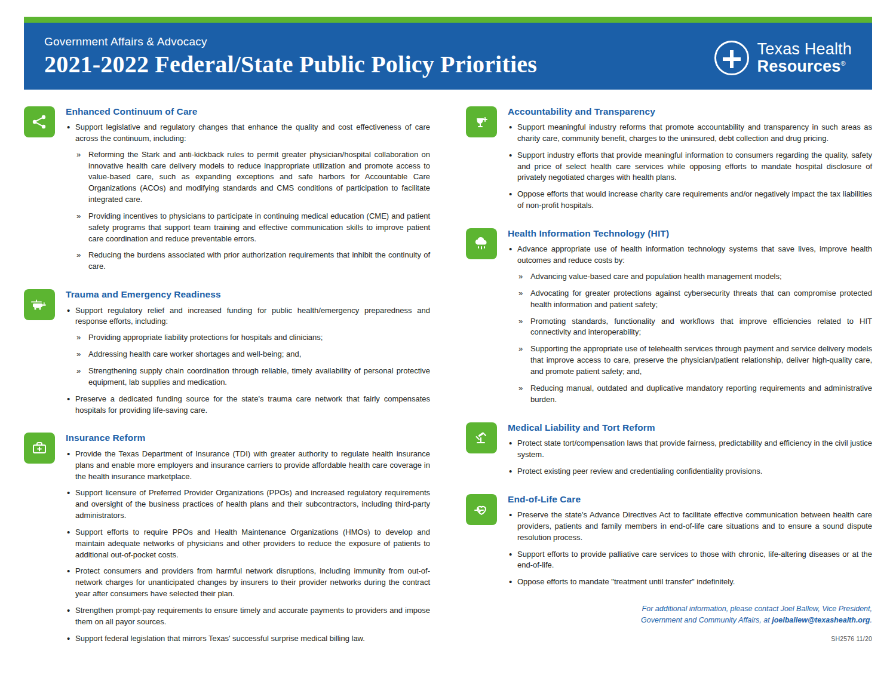Government Affairs & Advocacy
2021-2022 Federal/State Public Policy Priorities
Texas Health Resources®
Enhanced Continuum of Care
Support legislative and regulatory changes that enhance the quality and cost effectiveness of care across the continuum, including:
Reforming the Stark and anti-kickback rules to permit greater physician/hospital collaboration on innovative health care delivery models to reduce inappropriate utilization and promote access to value-based care, such as expanding exceptions and safe harbors for Accountable Care Organizations (ACOs) and modifying standards and CMS conditions of participation to facilitate integrated care.
Providing incentives to physicians to participate in continuing medical education (CME) and patient safety programs that support team training and effective communication skills to improve patient care coordination and reduce preventable errors.
Reducing the burdens associated with prior authorization requirements that inhibit the continuity of care.
Trauma and Emergency Readiness
Support regulatory relief and increased funding for public health/emergency preparedness and response efforts, including:
Providing appropriate liability protections for hospitals and clinicians;
Addressing health care worker shortages and well-being; and,
Strengthening supply chain coordination through reliable, timely availability of personal protective equipment, lab supplies and medication.
Preserve a dedicated funding source for the state's trauma care network that fairly compensates hospitals for providing life-saving care.
Insurance Reform
Provide the Texas Department of Insurance (TDI) with greater authority to regulate health insurance plans and enable more employers and insurance carriers to provide affordable health care coverage in the health insurance marketplace.
Support licensure of Preferred Provider Organizations (PPOs) and increased regulatory requirements and oversight of the business practices of health plans and their subcontractors, including third-party administrators.
Support efforts to require PPOs and Health Maintenance Organizations (HMOs) to develop and maintain adequate networks of physicians and other providers to reduce the exposure of patients to additional out-of-pocket costs.
Protect consumers and providers from harmful network disruptions, including immunity from out-of-network charges for unanticipated changes by insurers to their provider networks during the contract year after consumers have selected their plan.
Strengthen prompt-pay requirements to ensure timely and accurate payments to providers and impose them on all payor sources.
Support federal legislation that mirrors Texas' successful surprise medical billing law.
Accountability and Transparency
Support meaningful industry reforms that promote accountability and transparency in such areas as charity care, community benefit, charges to the uninsured, debt collection and drug pricing.
Support industry efforts that provide meaningful information to consumers regarding the quality, safety and price of select health care services while opposing efforts to mandate hospital disclosure of privately negotiated charges with health plans.
Oppose efforts that would increase charity care requirements and/or negatively impact the tax liabilities of non-profit hospitals.
Health Information Technology (HIT)
Advance appropriate use of health information technology systems that save lives, improve health outcomes and reduce costs by:
Advancing value-based care and population health management models;
Advocating for greater protections against cybersecurity threats that can compromise protected health information and patient safety;
Promoting standards, functionality and workflows that improve efficiencies related to HIT connectivity and interoperability;
Supporting the appropriate use of telehealth services through payment and service delivery models that improve access to care, preserve the physician/patient relationship, deliver high-quality care, and promote patient safety; and,
Reducing manual, outdated and duplicative mandatory reporting requirements and administrative burden.
Medical Liability and Tort Reform
Protect state tort/compensation laws that provide fairness, predictability and efficiency in the civil justice system.
Protect existing peer review and credentialing confidentiality provisions.
End-of-Life Care
Preserve the state's Advance Directives Act to facilitate effective communication between health care providers, patients and family members in end-of-life care situations and to ensure a sound dispute resolution process.
Support efforts to provide palliative care services to those with chronic, life-altering diseases or at the end-of-life.
Oppose efforts to mandate "treatment until transfer" indefinitely.
For additional information, please contact Joel Ballew, Vice President,
Government and Community Affairs, at joelballew@texashealth.org.
SH2576 11/20